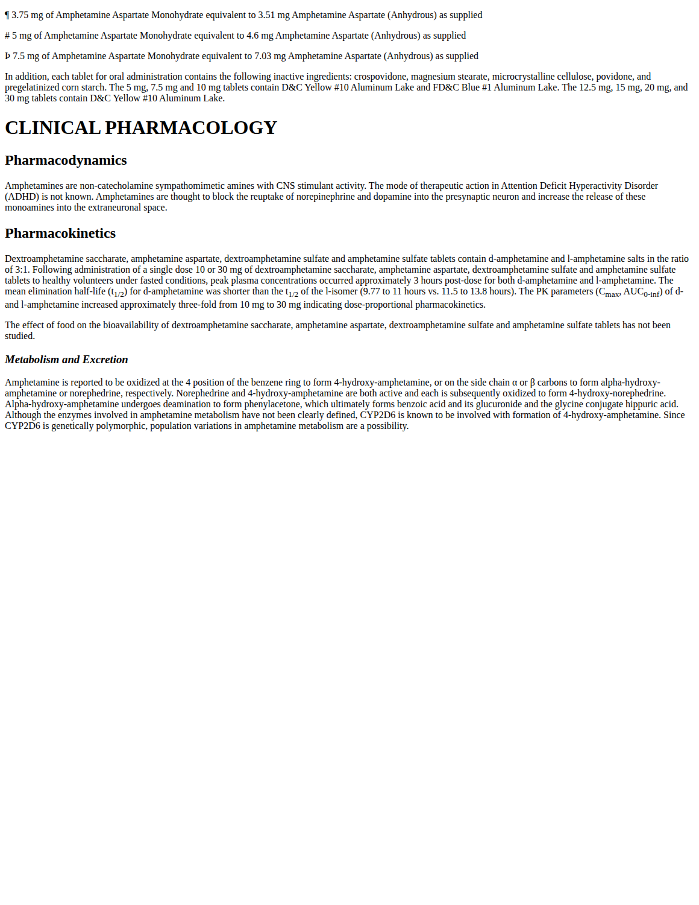¶ 3.75 mg of Amphetamine Aspartate Monohydrate equivalent to 3.51 mg Amphetamine Aspartate (Anhydrous) as supplied
# 5 mg of Amphetamine Aspartate Monohydrate equivalent to 4.6 mg Amphetamine Aspartate (Anhydrous) as supplied
Þ 7.5 mg of Amphetamine Aspartate Monohydrate equivalent to 7.03 mg Amphetamine Aspartate (Anhydrous) as supplied
In addition, each tablet for oral administration contains the following inactive ingredients: crospovidone, magnesium stearate, microcrystalline cellulose, povidone, and pregelatinized corn starch. The 5 mg, 7.5 mg and 10 mg tablets contain D&C Yellow #10 Aluminum Lake and FD&C Blue #1 Aluminum Lake. The 12.5 mg, 15 mg, 20 mg, and 30 mg tablets contain D&C Yellow #10 Aluminum Lake.
CLINICAL PHARMACOLOGY
Pharmacodynamics
Amphetamines are non-catecholamine sympathomimetic amines with CNS stimulant activity. The mode of therapeutic action in Attention Deficit Hyperactivity Disorder (ADHD) is not known. Amphetamines are thought to block the reuptake of norepinephrine and dopamine into the presynaptic neuron and increase the release of these monoamines into the extraneuronal space.
Pharmacokinetics
Dextroamphetamine saccharate, amphetamine aspartate, dextroamphetamine sulfate and amphetamine sulfate tablets contain d-amphetamine and l-amphetamine salts in the ratio of 3:1. Following administration of a single dose 10 or 30 mg of dextroamphetamine saccharate, amphetamine aspartate, dextroamphetamine sulfate and amphetamine sulfate tablets to healthy volunteers under fasted conditions, peak plasma concentrations occurred approximately 3 hours post-dose for both d-amphetamine and l-amphetamine. The mean elimination half-life (t1/2) for d-amphetamine was shorter than the t1/2 of the l-isomer (9.77 to 11 hours vs. 11.5 to 13.8 hours). The PK parameters (Cmax, AUC0-inf) of d-and l-amphetamine increased approximately three-fold from 10 mg to 30 mg indicating dose-proportional pharmacokinetics.
The effect of food on the bioavailability of dextroamphetamine saccharate, amphetamine aspartate, dextroamphetamine sulfate and amphetamine sulfate tablets has not been studied.
Metabolism and Excretion
Amphetamine is reported to be oxidized at the 4 position of the benzene ring to form 4-hydroxy-amphetamine, or on the side chain α or β carbons to form alpha-hydroxy-amphetamine or norephedrine, respectively. Norephedrine and 4-hydroxy-amphetamine are both active and each is subsequently oxidized to form 4-hydroxy-norephedrine. Alpha-hydroxy-amphetamine undergoes deamination to form phenylacetone, which ultimately forms benzoic acid and its glucuronide and the glycine conjugate hippuric acid. Although the enzymes involved in amphetamine metabolism have not been clearly defined, CYP2D6 is known to be involved with formation of 4-hydroxy-amphetamine. Since CYP2D6 is genetically polymorphic, population variations in amphetamine metabolism are a possibility.